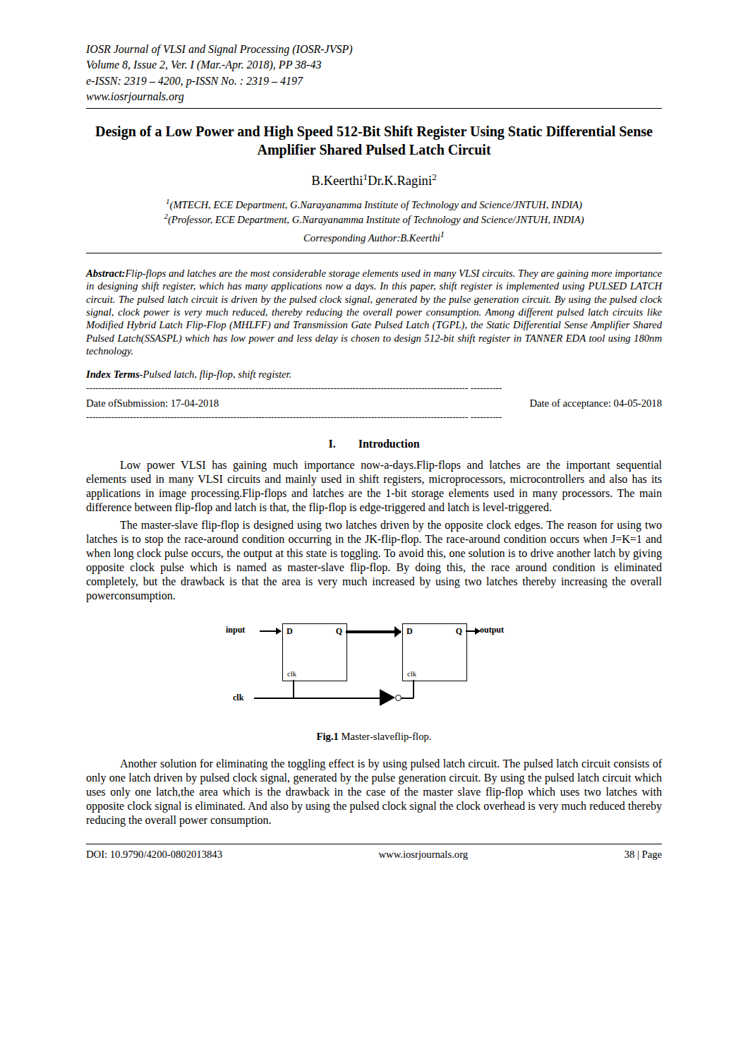IOSR Journal of VLSI and Signal Processing (IOSR-JVSP)
Volume 8, Issue 2, Ver. I (Mar.-Apr. 2018), PP 38-43
e-ISSN: 2319 – 4200, p-ISSN No. : 2319 – 4197
www.iosrjournals.org
Design of a Low Power and High Speed 512-Bit Shift Register Using Static Differential Sense Amplifier Shared Pulsed Latch Circuit
B.Keerthi1Dr.K.Ragini2
1(MTECH, ECE Department, G.Narayanamma Institute of Technology and Science/JNTUH, INDIA)
2(Professor, ECE Department, G.Narayanamma Institute of Technology and Science/JNTUH, INDIA)
Corresponding Author:B.Keerthi1
Abstract: Flip-flops and latches are the most considerable storage elements used in many VLSI circuits. They are gaining more importance in designing shift register, which has many applications now a days. In this paper, shift register is implemented using PULSED LATCH circuit. The pulsed latch circuit is driven by the pulsed clock signal, generated by the pulse generation circuit. By using the pulsed clock signal, clock power is very much reduced, thereby reducing the overall power consumption. Among different pulsed latch circuits like Modified Hybrid Latch Flip-Flop (MHLFF) and Transmission Gate Pulsed Latch (TGPL), the Static Differential Sense Amplifier Shared Pulsed Latch(SSASPL) which has low power and less delay is chosen to design 512-bit shift register in TANNER EDA tool using 180nm technology.
Index Terms-Pulsed latch, flip-flop, shift register.
-------------------------------------------------------------------------------------------------------------------------- ----------
Date ofSubmission: 17-04-2018 Date of acceptance: 04-05-2018
-------------------------------------------------------------------------------------------------------------------------- ----------
I. Introduction
Low power VLSI has gaining much importance now-a-days.Flip-flops and latches are the important sequential elements used in many VLSI circuits and mainly used in shift registers, microprocessors, microcontrollers and also has its applications in image processing.Flip-flops and latches are the 1-bit storage elements used in many processors. The main difference between flip-flop and latch is that, the flip-flop is edge-triggered and latch is level-triggered.
The master-slave flip-flop is designed using two latches driven by the opposite clock edges. The reason for using two latches is to stop the race-around condition occurring in the JK-flip-flop. The race-around condition occurs when J=K=1 and when long clock pulse occurs, the output at this state is toggling. To avoid this, one solution is to drive another latch by giving opposite clock pulse which is named as master-slave flip-flop. By doing this, the race around condition is eliminated completely, but the drawback is that the area is very much increased by using two latches thereby increasing the overall powerconsumption.
input
D Q clk
D Q clk
output clk
Fig.1 Master-slaveflip-flop.
Another solution for eliminating the toggling effect is by using pulsed latch circuit. The pulsed latch circuit consists of only one latch driven by pulsed clock signal, generated by the pulse generation circuit. By using the pulsed latch circuit which uses only one latch,the area which is the drawback in the case of the master slave flip-flop which uses two latches with opposite clock signal is eliminated. And also by using the pulsed clock signal the clock overhead is very much reduced thereby reducing the overall power consumption.
DOI: 10.9790/4200-0802013843 www.iosrjournals.org 38 | Page